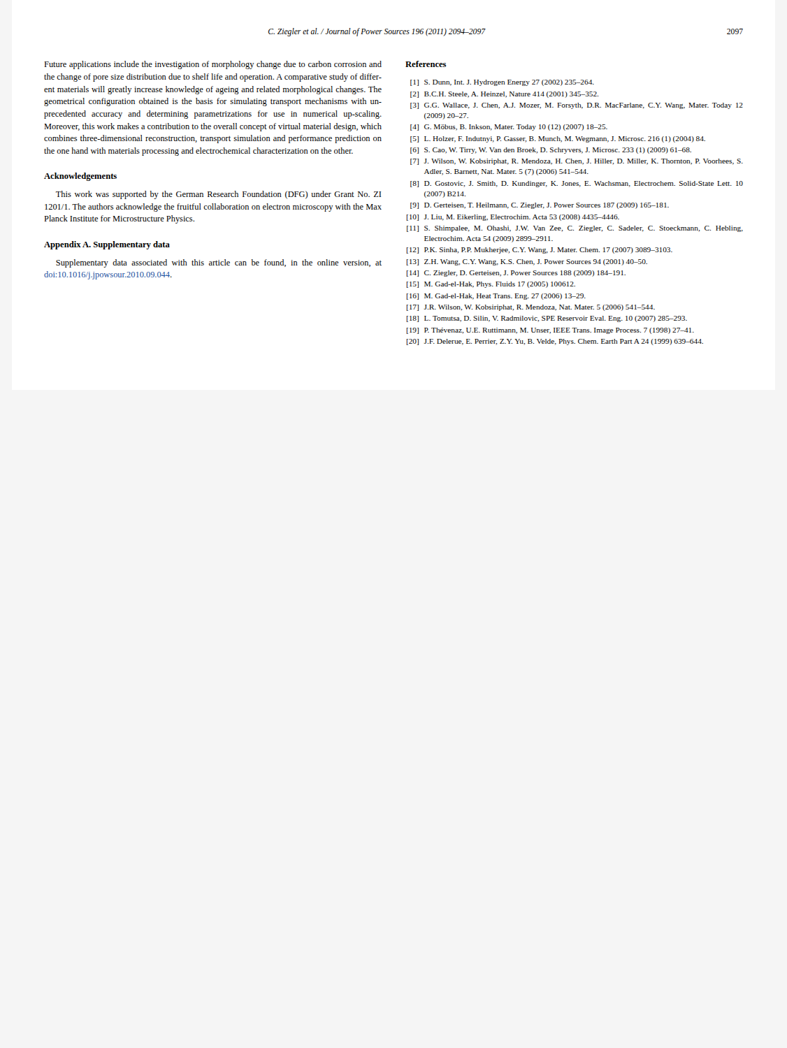C. Ziegler et al. / Journal of Power Sources 196 (2011) 2094–2097
2097
Future applications include the investigation of morphology change due to carbon corrosion and the change of pore size distribution due to shelf life and operation. A comparative study of different materials will greatly increase knowledge of ageing and related morphological changes. The geometrical configuration obtained is the basis for simulating transport mechanisms with unprecedented accuracy and determining parametrizations for use in numerical up-scaling. Moreover, this work makes a contribution to the overall concept of virtual material design, which combines three-dimensional reconstruction, transport simulation and performance prediction on the one hand with materials processing and electrochemical characterization on the other.
Acknowledgements
This work was supported by the German Research Foundation (DFG) under Grant No. ZI 1201/1. The authors acknowledge the fruitful collaboration on electron microscopy with the Max Planck Institute for Microstructure Physics.
Appendix A. Supplementary data
Supplementary data associated with this article can be found, in the online version, at doi:10.1016/j.jpowsour.2010.09.044.
References
[1] S. Dunn, Int. J. Hydrogen Energy 27 (2002) 235–264.
[2] B.C.H. Steele, A. Heinzel, Nature 414 (2001) 345–352.
[3] G.G. Wallace, J. Chen, A.J. Mozer, M. Forsyth, D.R. MacFarlane, C.Y. Wang, Mater. Today 12 (2009) 20–27.
[4] G. Möbus, B. Inkson, Mater. Today 10 (12) (2007) 18–25.
[5] L. Holzer, F. Indutnyi, P. Gasser, B. Munch, M. Wegmann, J. Microsc. 216 (1) (2004) 84.
[6] S. Cao, W. Tirry, W. Van den Broek, D. Schryvers, J. Microsc. 233 (1) (2009) 61–68.
[7] J. Wilson, W. Kobsiriphat, R. Mendoza, H. Chen, J. Hiller, D. Miller, K. Thornton, P. Voorhees, S. Adler, S. Barnett, Nat. Mater. 5 (7) (2006) 541–544.
[8] D. Gostovic, J. Smith, D. Kundinger, K. Jones, E. Wachsman, Electrochem. Solid-State Lett. 10 (2007) B214.
[9] D. Gerteisen, T. Heilmann, C. Ziegler, J. Power Sources 187 (2009) 165–181.
[10] J. Liu, M. Eikerling, Electrochim. Acta 53 (2008) 4435–4446.
[11] S. Shimpalee, M. Ohashi, J.W. Van Zee, C. Ziegler, C. Sadeler, C. Stoeckmann, C. Hebling, Electrochim. Acta 54 (2009) 2899–2911.
[12] P.K. Sinha, P.P. Mukherjee, C.Y. Wang, J. Mater. Chem. 17 (2007) 3089–3103.
[13] Z.H. Wang, C.Y. Wang, K.S. Chen, J. Power Sources 94 (2001) 40–50.
[14] C. Ziegler, D. Gerteisen, J. Power Sources 188 (2009) 184–191.
[15] M. Gad-el-Hak, Phys. Fluids 17 (2005) 100612.
[16] M. Gad-el-Hak, Heat Trans. Eng. 27 (2006) 13–29.
[17] J.R. Wilson, W. Kobsiriphat, R. Mendoza, Nat. Mater. 5 (2006) 541–544.
[18] L. Tomutsa, D. Silin, V. Radmilovic, SPE Reservoir Eval. Eng. 10 (2007) 285–293.
[19] P. Thévenaz, U.E. Ruttimann, M. Unser, IEEE Trans. Image Process. 7 (1998) 27–41.
[20] J.F. Delerue, E. Perrier, Z.Y. Yu, B. Velde, Phys. Chem. Earth Part A 24 (1999) 639–644.